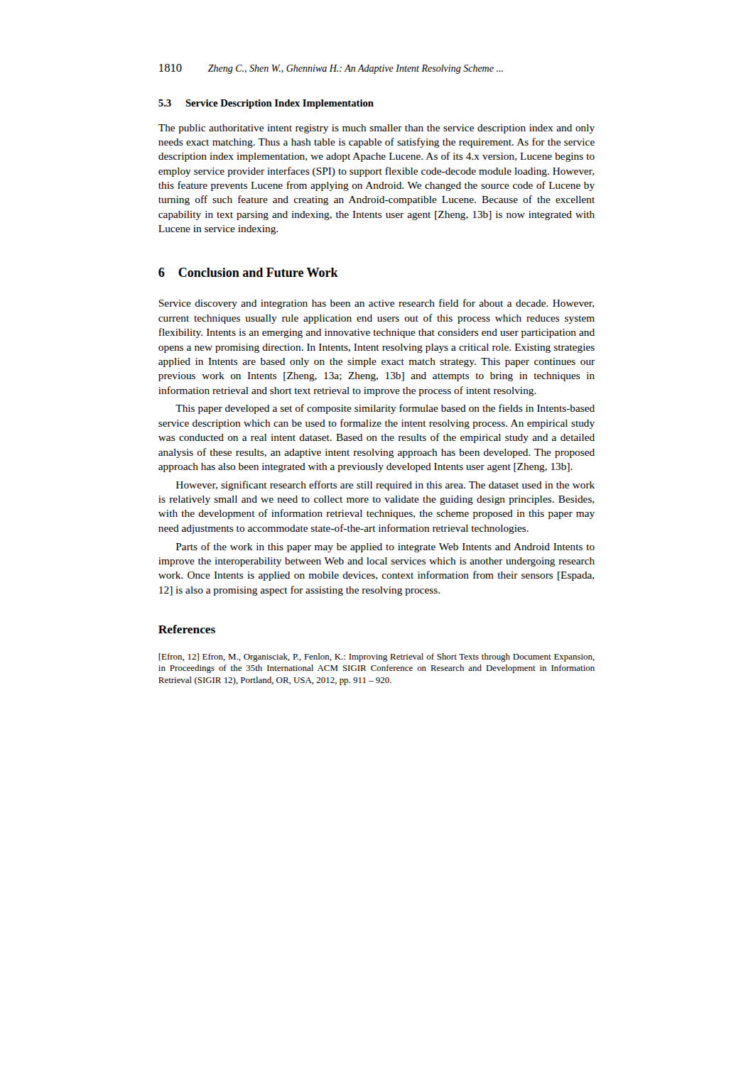1810 Zheng C., Shen W., Ghenniwa H.: An Adaptive Intent Resolving Scheme ...
5.3 Service Description Index Implementation
The public authoritative intent registry is much smaller than the service description index and only needs exact matching. Thus a hash table is capable of satisfying the requirement. As for the service description index implementation, we adopt Apache Lucene. As of its 4.x version, Lucene begins to employ service provider interfaces (SPI) to support flexible code-decode module loading. However, this feature prevents Lucene from applying on Android. We changed the source code of Lucene by turning off such feature and creating an Android-compatible Lucene. Because of the excellent capability in text parsing and indexing, the Intents user agent [Zheng, 13b] is now integrated with Lucene in service indexing.
6 Conclusion and Future Work
Service discovery and integration has been an active research field for about a decade. However, current techniques usually rule application end users out of this process which reduces system flexibility. Intents is an emerging and innovative technique that considers end user participation and opens a new promising direction. In Intents, Intent resolving plays a critical role. Existing strategies applied in Intents are based only on the simple exact match strategy. This paper continues our previous work on Intents [Zheng, 13a; Zheng, 13b] and attempts to bring in techniques in information retrieval and short text retrieval to improve the process of intent resolving.
This paper developed a set of composite similarity formulae based on the fields in Intents-based service description which can be used to formalize the intent resolving process. An empirical study was conducted on a real intent dataset. Based on the results of the empirical study and a detailed analysis of these results, an adaptive intent resolving approach has been developed. The proposed approach has also been integrated with a previously developed Intents user agent [Zheng, 13b].
However, significant research efforts are still required in this area. The dataset used in the work is relatively small and we need to collect more to validate the guiding design principles. Besides, with the development of information retrieval techniques, the scheme proposed in this paper may need adjustments to accommodate state-of-the-art information retrieval technologies.
Parts of the work in this paper may be applied to integrate Web Intents and Android Intents to improve the interoperability between Web and local services which is another undergoing research work. Once Intents is applied on mobile devices, context information from their sensors [Espada, 12] is also a promising aspect for assisting the resolving process.
References
[Efron, 12] Efron, M., Organisciak, P., Fenlon, K.: Improving Retrieval of Short Texts through Document Expansion, in Proceedings of the 35th International ACM SIGIR Conference on Research and Development in Information Retrieval (SIGIR 12), Portland, OR, USA, 2012, pp. 911 – 920.